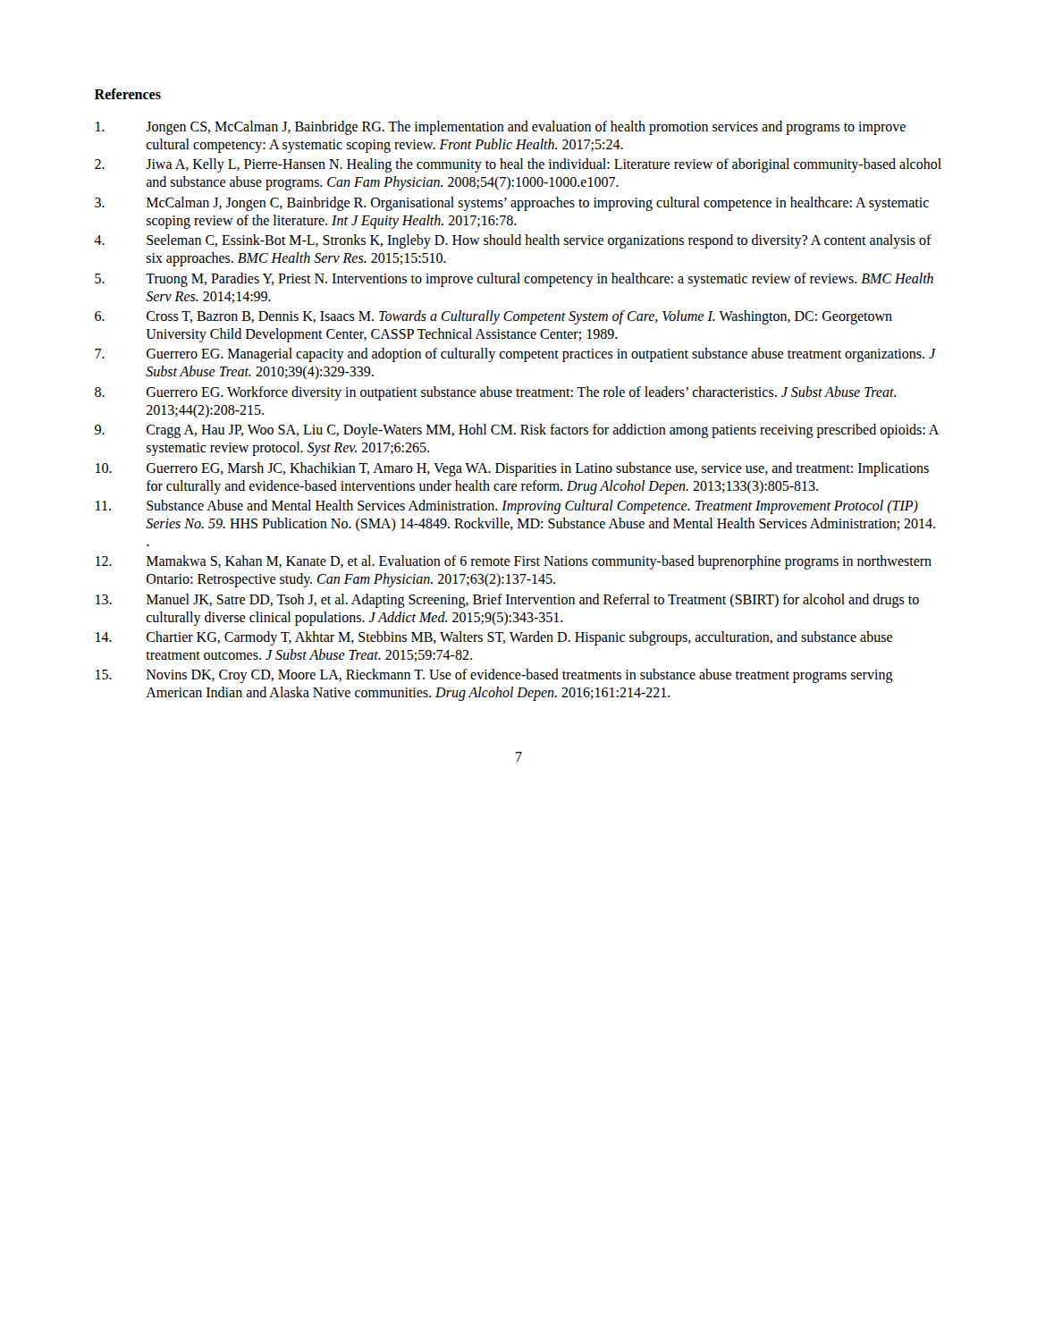References
1. Jongen CS, McCalman J, Bainbridge RG. The implementation and evaluation of health promotion services and programs to improve cultural competency: A systematic scoping review. Front Public Health. 2017;5:24.
2. Jiwa A, Kelly L, Pierre-Hansen N. Healing the community to heal the individual: Literature review of aboriginal community-based alcohol and substance abuse programs. Can Fam Physician. 2008;54(7):1000-1000.e1007.
3. McCalman J, Jongen C, Bainbridge R. Organisational systems’ approaches to improving cultural competence in healthcare: A systematic scoping review of the literature. Int J Equity Health. 2017;16:78.
4. Seeleman C, Essink-Bot M-L, Stronks K, Ingleby D. How should health service organizations respond to diversity? A content analysis of six approaches. BMC Health Serv Res. 2015;15:510.
5. Truong M, Paradies Y, Priest N. Interventions to improve cultural competency in healthcare: a systematic review of reviews. BMC Health Serv Res. 2014;14:99.
6. Cross T, Bazron B, Dennis K, Isaacs M. Towards a Culturally Competent System of Care, Volume I. Washington, DC: Georgetown University Child Development Center, CASSP Technical Assistance Center; 1989.
7. Guerrero EG. Managerial capacity and adoption of culturally competent practices in outpatient substance abuse treatment organizations. J Subst Abuse Treat. 2010;39(4):329-339.
8. Guerrero EG. Workforce diversity in outpatient substance abuse treatment: The role of leaders’ characteristics. J Subst Abuse Treat. 2013;44(2):208-215.
9. Cragg A, Hau JP, Woo SA, Liu C, Doyle-Waters MM, Hohl CM. Risk factors for addiction among patients receiving prescribed opioids: A systematic review protocol. Syst Rev. 2017;6:265.
10. Guerrero EG, Marsh JC, Khachikian T, Amaro H, Vega WA. Disparities in Latino substance use, service use, and treatment: Implications for culturally and evidence-based interventions under health care reform. Drug Alcohol Depen. 2013;133(3):805-813.
11. Substance Abuse and Mental Health Services Administration. Improving Cultural Competence. Treatment Improvement Protocol (TIP) Series No. 59. HHS Publication No. (SMA) 14-4849. Rockville, MD: Substance Abuse and Mental Health Services Administration; 2014. .
12. Mamakwa S, Kahan M, Kanate D, et al. Evaluation of 6 remote First Nations community-based buprenorphine programs in northwestern Ontario: Retrospective study. Can Fam Physician. 2017;63(2):137-145.
13. Manuel JK, Satre DD, Tsoh J, et al. Adapting Screening, Brief Intervention and Referral to Treatment (SBIRT) for alcohol and drugs to culturally diverse clinical populations. J Addict Med. 2015;9(5):343-351.
14. Chartier KG, Carmody T, Akhtar M, Stebbins MB, Walters ST, Warden D. Hispanic subgroups, acculturation, and substance abuse treatment outcomes. J Subst Abuse Treat. 2015;59:74-82.
15. Novins DK, Croy CD, Moore LA, Rieckmann T. Use of evidence-based treatments in substance abuse treatment programs serving American Indian and Alaska Native communities. Drug Alcohol Depen. 2016;161:214-221.
7